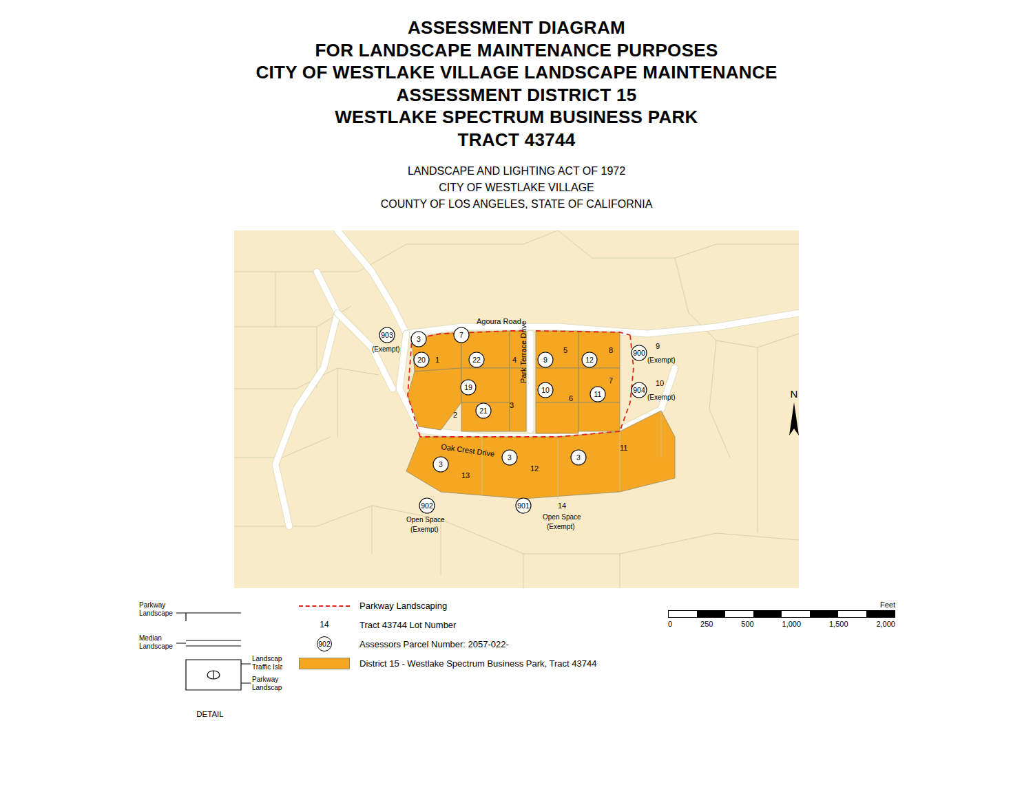ASSESSMENT DIAGRAM
FOR LANDSCAPE MAINTENANCE PURPOSES
CITY OF WESTLAKE VILLAGE LANDSCAPE MAINTENANCE
ASSESSMENT DISTRICT 15
WESTLAKE SPECTRUM BUSINESS PARK
TRACT 43744
LANDSCAPE AND LIGHTING ACT OF 1972
CITY OF WESTLAKE VILLAGE
COUNTY OF LOS ANGELES, STATE OF CALIFORNIA
Assessment diagram map Agoura Road Park Terrace Drive Oak Crest Drive 903 (Exempt) 20 1 3 7 22 4 19 21 2 3 9 5 12 8 10 6 11 7 900 9 (Exempt) 904 10 (Exempt) 3 13 3 12 3 11 902 Open Space (Exempt) 901 14 Open Space (Exempt)
N
Parkway Landscape Median Landscape Landscape Traffic Island Parkway Landscape
DETAIL
Parkway Landscaping
14 Tract 43744 Lot Number
902 Assessors Parcel Number: 2057-022-
District 15 - Westlake Spectrum Business Park, Tract 43744
Feet
02505001,0001,5002,000